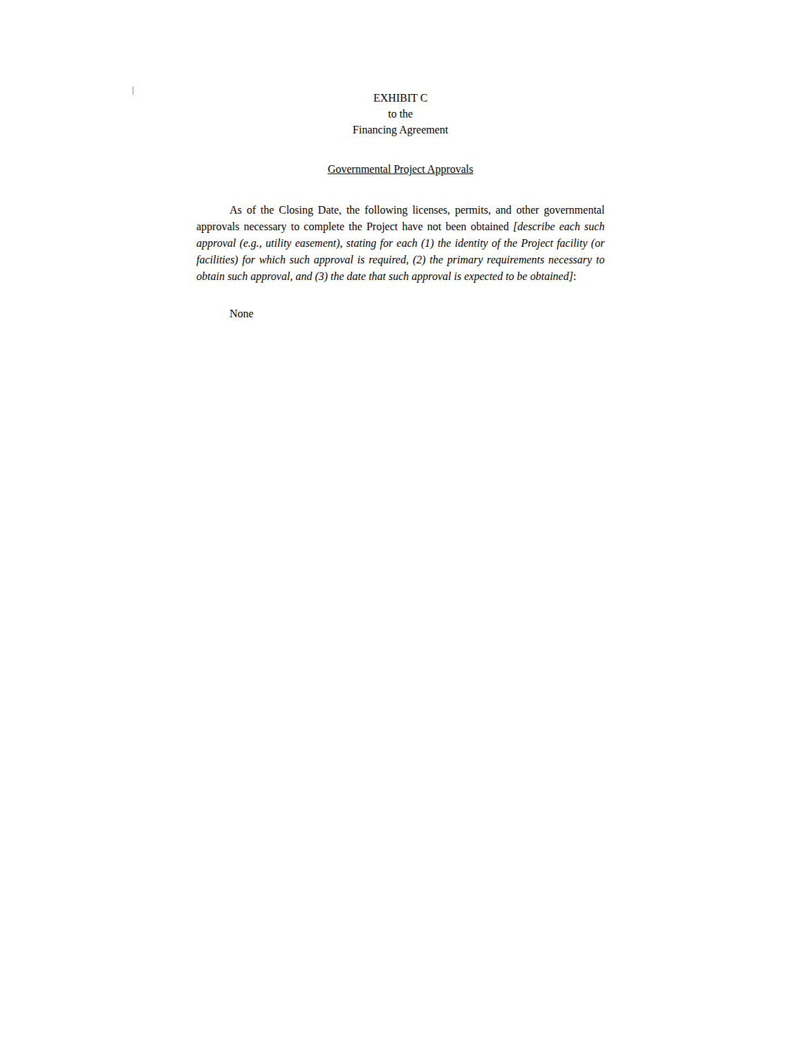|
EXHIBIT C to the Financing Agreement
Governmental Project Approvals
As of the Closing Date, the following licenses, permits, and other governmental approvals necessary to complete the Project have not been obtained [describe each such approval (e.g., utility easement), stating for each (1) the identity of the Project facility (or facilities) for which such approval is required, (2) the primary requirements necessary to obtain such approval, and (3) the date that such approval is expected to be obtained]:
None